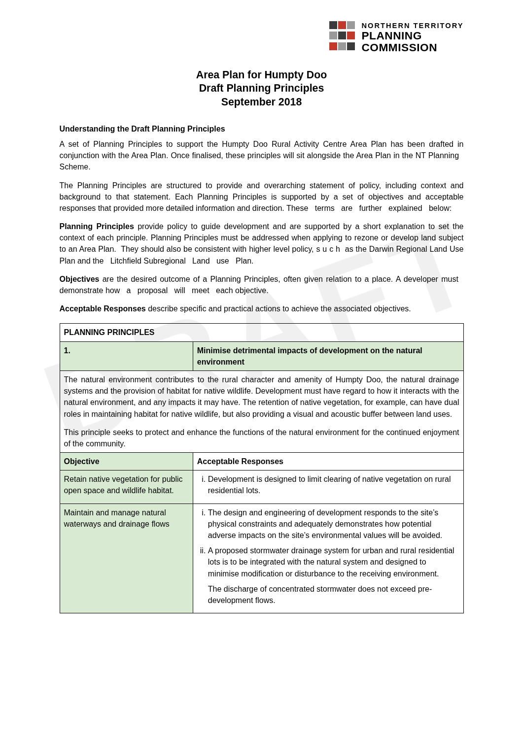NORTHERN TERRITORY
PLANNING
COMMISSION
Area Plan for Humpty Doo
Draft Planning Principles
September 2018
Understanding the Draft Planning Principles
A set of Planning Principles to support the Humpty Doo Rural Activity Centre Area Plan has been drafted in conjunction with the Area Plan. Once finalised, these principles will sit alongside the Area Plan in the NT Planning Scheme.
The Planning Principles are structured to provide and overarching statement of policy, including context and background to that statement. Each Planning Principles is supported by a set of objectives and acceptable responses that provided more detailed information and direction. These terms are further explained below:
Planning Principles provide policy to guide development and are supported by a short explanation to set the context of each principle. Planning Principles must be addressed when applying to rezone or develop land subject to an Area Plan. They should also be consistent with higher level policy, s u c h as the Darwin Regional Land Use Plan and the Litchfield Subregional Land use Plan.
Objectives are the desired outcome of a Planning Principles, often given relation to a place. A developer must demonstrate how a proposal will meet each objective.
Acceptable Responses describe specific and practical actions to achieve the associated objectives.
| PLANNING PRINCIPLES |
| 1. | Minimise detrimental impacts of development on the natural environment |
| The natural environment contributes to the rural character and amenity of Humpty Doo, the natural drainage systems and the provision of habitat for native wildlife. Development must have regard to how it interacts with the natural environment, and any impacts it may have. The retention of native vegetation, for example, can have dual roles in maintaining habitat for native wildlife, but also providing a visual and acoustic buffer between land uses. This principle seeks to protect and enhance the functions of the natural environment for the continued enjoyment of the community. |
| Objective | Acceptable Responses |
| Retain native vegetation for public open space and wildlife habitat. | Development is designed to limit clearing of native vegetation on rural residential lots. |
| Maintain and manage natural waterways and drainage flows | The design and engineering of development responds to the site’s physical constraints and adequately demonstrates how potential adverse impacts on the site’s environmental values will be avoided. A proposed stormwater drainage system for urban and rural residential lots is to be integrated with the natural system and designed to minimise modification or disturbance to the receiving environment. The discharge of concentrated stormwater does not exceed pre-development flows. |